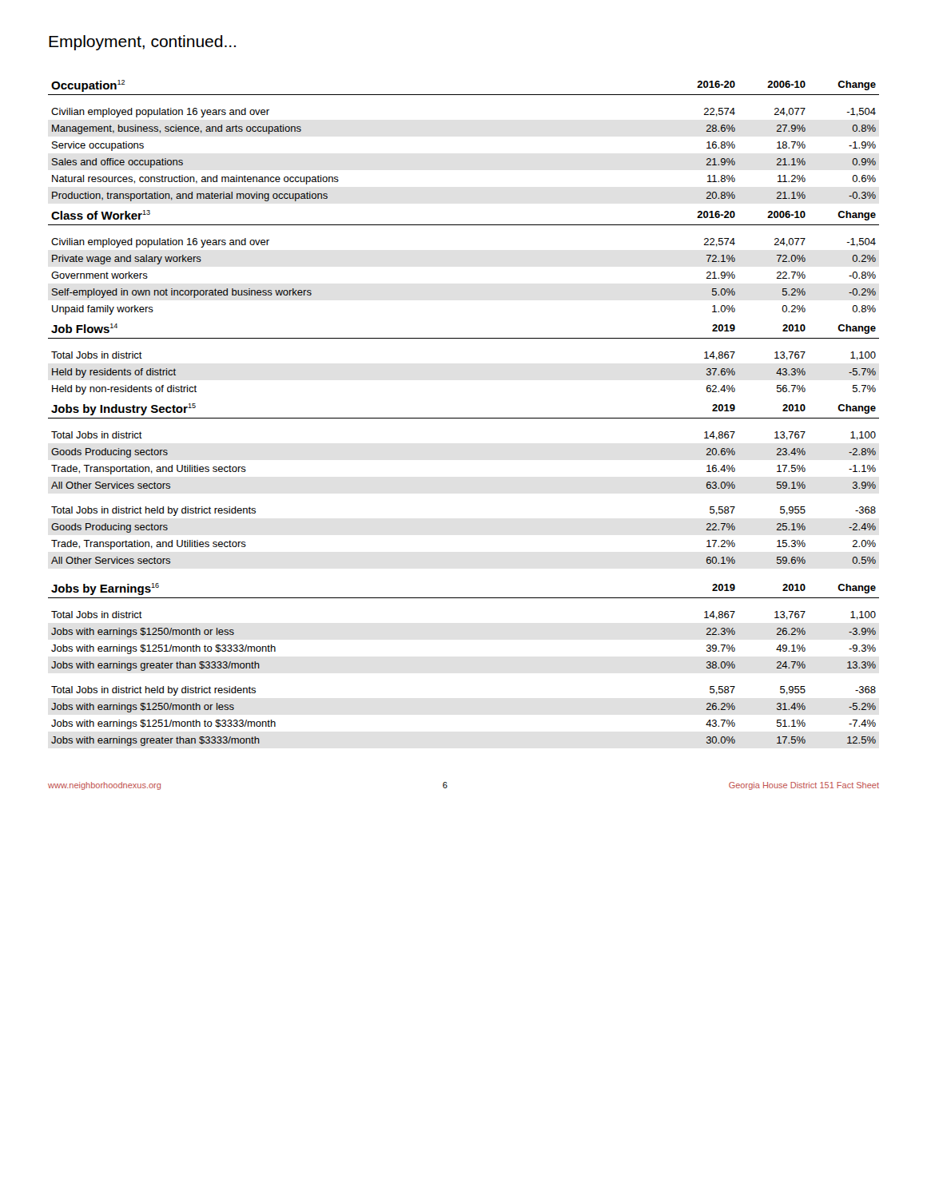Employment, continued...
| Occupation 12 | 2016-20 | 2006-10 | Change |
| Civilian employed population 16 years and over | 22,574 | 24,077 | -1,504 |
| Management, business, science, and arts occupations | 28.6% | 27.9% | 0.8% |
| Service occupations | 16.8% | 18.7% | -1.9% |
| Sales and office occupations | 21.9% | 21.1% | 0.9% |
| Natural resources, construction, and maintenance occupations | 11.8% | 11.2% | 0.6% |
| Production, transportation, and material moving occupations | 20.8% | 21.1% | -0.3% |
| Class of Worker 13 | 2016-20 | 2006-10 | Change |
| Civilian employed population 16 years and over | 22,574 | 24,077 | -1,504 |
| Private wage and salary workers | 72.1% | 72.0% | 0.2% |
| Government workers | 21.9% | 22.7% | -0.8% |
| Self-employed in own not incorporated business workers | 5.0% | 5.2% | -0.2% |
| Unpaid family workers | 1.0% | 0.2% | 0.8% |
| Job Flows 14 | 2019 | 2010 | Change |
| Total Jobs in district | 14,867 | 13,767 | 1,100 |
| Held by residents of district | 37.6% | 43.3% | -5.7% |
| Held by non-residents of district | 62.4% | 56.7% | 5.7% |
| Jobs by Industry Sector 15 | 2019 | 2010 | Change |
| Total Jobs in district | 14,867 | 13,767 | 1,100 |
| Goods Producing sectors | 20.6% | 23.4% | -2.8% |
| Trade, Transportation, and Utilities sectors | 16.4% | 17.5% | -1.1% |
| All Other Services sectors | 63.0% | 59.1% | 3.9% |
| Total Jobs in district held by district residents | 5,587 | 5,955 | -368 |
| Goods Producing sectors | 22.7% | 25.1% | -2.4% |
| Trade, Transportation, and Utilities sectors | 17.2% | 15.3% | 2.0% |
| All Other Services sectors | 60.1% | 59.6% | 0.5% |
| Jobs by Earnings 16 | 2019 | 2010 | Change |
| Total Jobs in district | 14,867 | 13,767 | 1,100 |
| Jobs with earnings $1250/month or less | 22.3% | 26.2% | -3.9% |
| Jobs with earnings $1251/month to $3333/month | 39.7% | 49.1% | -9.3% |
| Jobs with earnings greater than $3333/month | 38.0% | 24.7% | 13.3% |
| Total Jobs in district held by district residents | 5,587 | 5,955 | -368 |
| Jobs with earnings $1250/month or less | 26.2% | 31.4% | -5.2% |
| Jobs with earnings $1251/month to $3333/month | 43.7% | 51.1% | -7.4% |
| Jobs with earnings greater than $3333/month | 30.0% | 17.5% | 12.5% |
www.neighborhoodnexus.org 6 Georgia House District 151 Fact Sheet